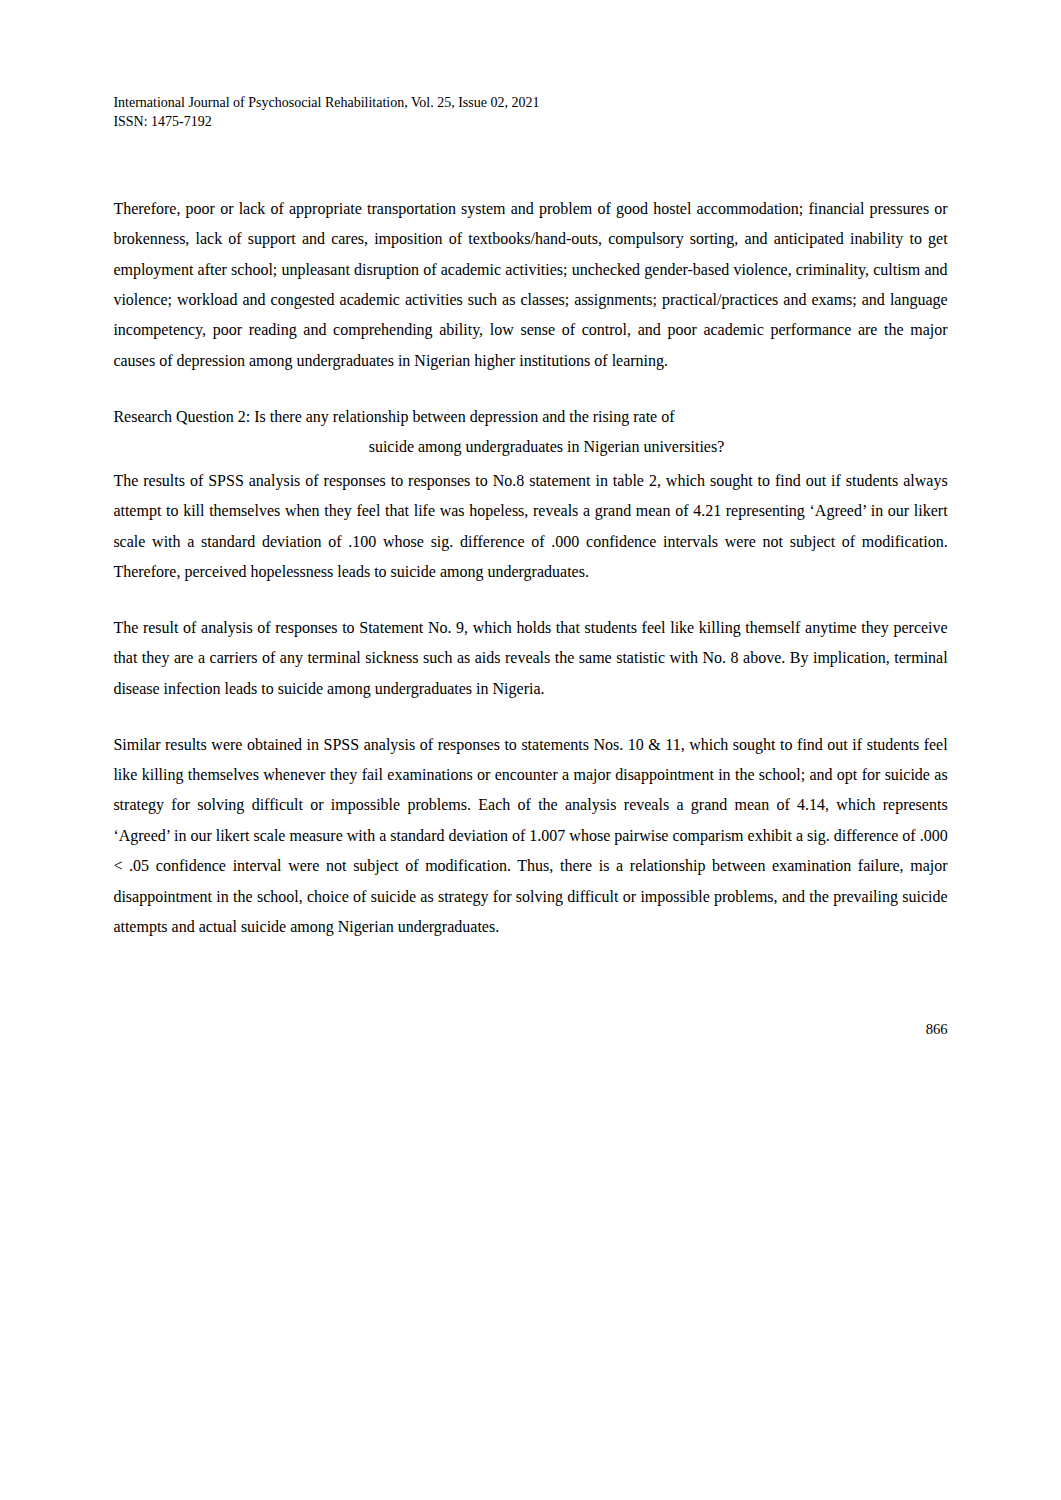International Journal of Psychosocial Rehabilitation, Vol. 25, Issue 02, 2021
ISSN: 1475-7192
Therefore, poor or lack of appropriate transportation system and problem of good hostel accommodation; financial pressures or brokenness, lack of support and cares, imposition of textbooks/hand-outs, compulsory sorting, and anticipated inability to get employment after school; unpleasant disruption of academic activities; unchecked gender-based violence, criminality, cultism and violence; workload and congested academic activities such as classes; assignments; practical/practices and exams; and language incompetency, poor reading and comprehending ability, low sense of control, and poor academic performance are the major causes of depression among undergraduates in Nigerian higher institutions of learning.
Research Question 2: Is there any relationship between depression and the rising rate of suicide among undergraduates in Nigerian universities?
The results of SPSS analysis of responses to responses to No.8 statement in table 2, which sought to find out if students always attempt to kill themselves when they feel that life was hopeless, reveals a grand mean of 4.21 representing ‘Agreed’ in our likert scale with a standard deviation of .100 whose sig. difference of .000 confidence intervals were not subject of modification. Therefore, perceived hopelessness leads to suicide among undergraduates.
The result of analysis of responses to Statement No. 9, which holds that students feel like killing themself anytime they perceive that they are a carriers of any terminal sickness such as aids reveals the same statistic with No. 8 above. By implication, terminal disease infection leads to suicide among undergraduates in Nigeria.
Similar results were obtained in SPSS analysis of responses to statements Nos. 10 & 11, which sought to find out if students feel like killing themselves whenever they fail examinations or encounter a major disappointment in the school; and opt for suicide as strategy for solving difficult or impossible problems. Each of the analysis reveals a grand mean of 4.14, which represents ‘Agreed’ in our likert scale measure with a standard deviation of 1.007 whose pairwise comparism exhibit a sig. difference of .000 < .05 confidence interval were not subject of modification. Thus, there is a relationship between examination failure, major disappointment in the school, choice of suicide as strategy for solving difficult or impossible problems, and the prevailing suicide attempts and actual suicide among Nigerian undergraduates.
866